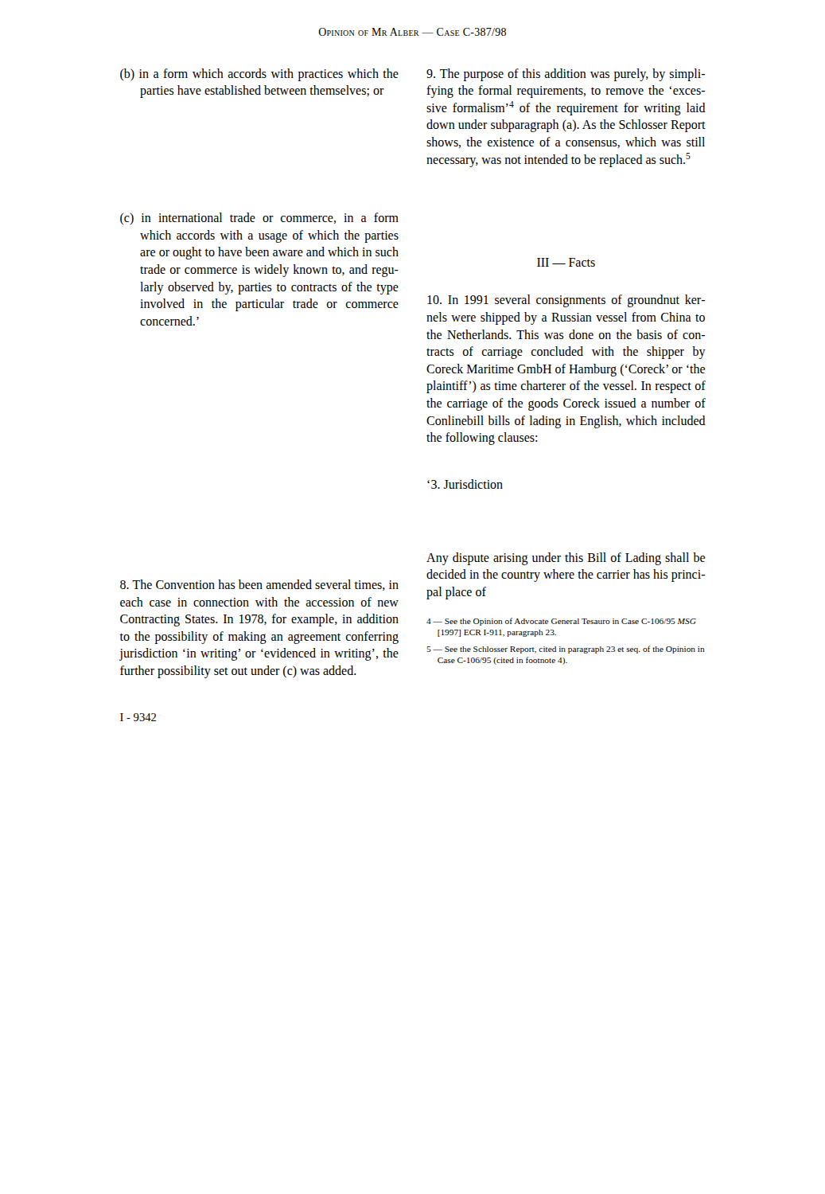Opinion of Mr Alber — Case C-387/98
(b) in a form which accords with practices which the parties have established between themselves; or
(c) in international trade or commerce, in a form which accords with a usage of which the parties are or ought to have been aware and which in such trade or commerce is widely known to, and regularly observed by, parties to contracts of the type involved in the particular trade or commerce concerned.’
8. The Convention has been amended several times, in each case in connection with the accession of new Contracting States. In 1978, for example, in addition to the possibility of making an agreement conferring jurisdiction ‘in writing’ or ‘evidenced in writing’, the further possibility set out under (c) was added.
I - 9342
9. The purpose of this addition was purely, by simplifying the formal requirements, to remove the ‘excessive formalism’4 of the requirement for writing laid down under subparagraph (a). As the Schlosser Report shows, the existence of a consensus, which was still necessary, was not intended to be replaced as such.5
III — Facts
10. In 1991 several consignments of groundnut kernels were shipped by a Russian vessel from China to the Netherlands. This was done on the basis of contracts of carriage concluded with the shipper by Coreck Maritime GmbH of Hamburg (‘Coreck’ or ‘the plaintiff’) as time charterer of the vessel. In respect of the carriage of the goods Coreck issued a number of Conlinebill bills of lading in English, which included the following clauses:
‘3. Jurisdiction
Any dispute arising under this Bill of Lading shall be decided in the country where the carrier has his principal place of
4 — See the Opinion of Advocate General Tesauro in Case C-106/95 MSG [1997] ECR I-911, paragraph 23.
5 — See the Schlosser Report, cited in paragraph 23 et seq. of the Opinion in Case C-106/95 (cited in footnote 4).